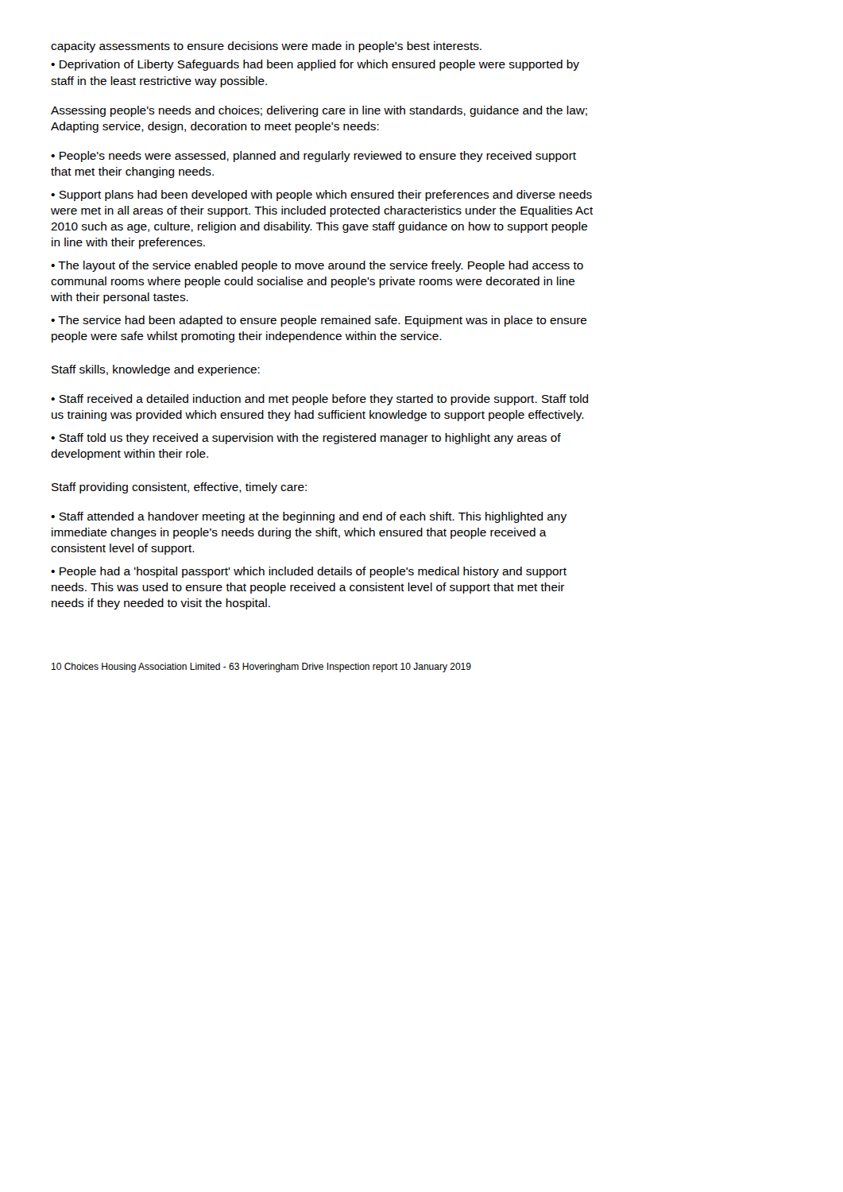capacity assessments to ensure decisions were made in people's best interests.
• Deprivation of Liberty Safeguards had been applied for which ensured people were supported by staff in the least restrictive way possible.
Assessing people's needs and choices; delivering care in line with standards, guidance and the law; Adapting service, design, decoration to meet people's needs:
• People's needs were assessed, planned and regularly reviewed to ensure they received support that met their changing needs.
• Support plans had been developed with people which ensured their preferences and diverse needs were met in all areas of their support. This included protected characteristics under the Equalities Act 2010 such as age, culture, religion and disability. This gave staff guidance on how to support people in line with their preferences.
• The layout of the service enabled people to move around the service freely. People had access to communal rooms where people could socialise and people's private rooms were decorated in line with their personal tastes.
• The service had been adapted to ensure people remained safe. Equipment was in place to ensure people were safe whilst promoting their independence within the service.
Staff skills, knowledge and experience:
• Staff received a detailed induction and met people before they started to provide support. Staff told us training was provided which ensured they had sufficient knowledge to support people effectively.
• Staff told us they received a supervision with the registered manager to highlight any areas of development within their role.
Staff providing consistent, effective, timely care:
• Staff attended a handover meeting at the beginning and end of each shift. This highlighted any immediate changes in people's needs during the shift, which ensured that people received a consistent level of support.
• People had a 'hospital passport' which included details of people's medical history and support needs. This was used to ensure that people received a consistent level of support that met their needs if they needed to visit the hospital.
10 Choices Housing Association Limited - 63 Hoveringham Drive Inspection report 10 January 2019